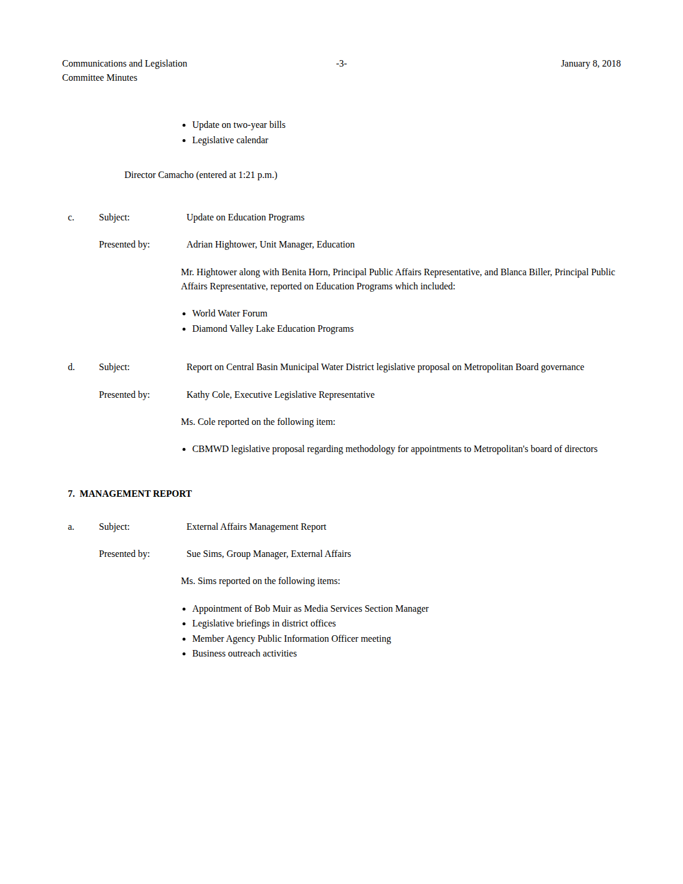Communications and Legislation
Committee Minutes
-3-
January 8, 2018
Update on two-year bills
Legislative calendar
Director Camacho (entered at 1:21 p.m.)
c.
Subject:
Update on Education Programs
Presented by:
Adrian Hightower, Unit Manager, Education
Mr. Hightower along with Benita Horn, Principal Public Affairs Representative, and Blanca Biller, Principal Public Affairs Representative, reported on Education Programs which included:
World Water Forum
Diamond Valley Lake Education Programs
d.
Subject:
Report on Central Basin Municipal Water District legislative proposal on Metropolitan Board governance
Presented by:
Kathy Cole, Executive Legislative Representative
Ms. Cole reported on the following item:
CBMWD legislative proposal regarding methodology for appointments to Metropolitan's board of directors
7. MANAGEMENT REPORT
a.
Subject:
External Affairs Management Report
Presented by:
Sue Sims, Group Manager, External Affairs
Ms. Sims reported on the following items:
Appointment of Bob Muir as Media Services Section Manager
Legislative briefings in district offices
Member Agency Public Information Officer meeting
Business outreach activities